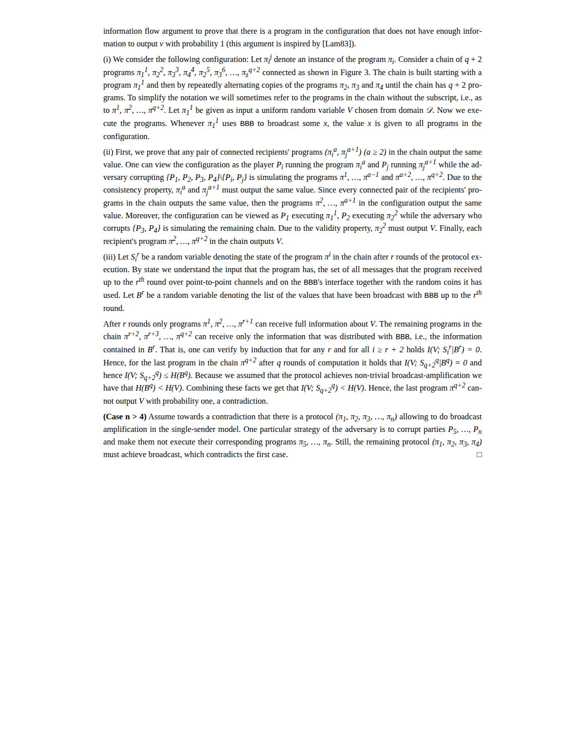information flow argument to prove that there is a program in the configuration that does not have enough information to output v with probability 1 (this argument is inspired by [Lam83]).
(i) We consider the following configuration: Let πij denote an instance of the program πi. Consider a chain of q + 2 programs π11, π22, π33, π44, π25, π36, …, πzq+2 connected as shown in Figure 3. The chain is built starting with a program π11 and then by repeatedly alternating copies of the programs π2, π3 and π4 until the chain has q + 2 programs. To simplify the notation we will sometimes refer to the programs in the chain without the subscript, i.e., as to π1, π2, …, πq+2. Let π11 be given as input a uniform random variable V chosen from domain 𝒟. Now we execute the programs. Whenever π11 uses BBB to broadcast some x, the value x is given to all programs in the configuration.
(ii) First, we prove that any pair of connected recipients' programs (πia, πja+1) (a ≥ 2) in the chain output the same value. One can view the configuration as the player Pi running the program πia and Pj running πja+1 while the adversary corrupting {P1, P2, P3, P4}\{Pi, Pj} is simulating the programs π1, …, πa−1 and πa+2, …, πq+2. Due to the consistency property, πia and πja+1 must output the same value. Since every connected pair of the recipients' programs in the chain outputs the same value, then the programs π2, …, πa+1 in the configuration output the same value. Moreover, the configuration can be viewed as P1 executing π11, P2 executing π22 while the adversary who corrupts {P3, P4} is simulating the remaining chain. Due to the validity property, π22 must output V. Finally, each recipient's program π2, …, πq+2 in the chain outputs V.
(iii) Let Sir be a random variable denoting the state of the program πi in the chain after r rounds of the protocol execution. By state we understand the input that the program has, the set of all messages that the program received up to the rth round over point-to-point channels and on the BBB's interface together with the random coins it has used. Let Br be a random variable denoting the list of the values that have been broadcast with BBB up to the rth round.
After r rounds only programs π1, π2, …, πr+1 can receive full information about V. The remaining programs in the chain πr+2, πr+3, …, πq+2 can receive only the information that was distributed with BBB, i.e., the information contained in Br. That is, one can verify by induction that for any r and for all i ≥ r + 2 holds I(V; Sir|Br) = 0. Hence, for the last program in the chain πq+2 after q rounds of computation it holds that I(V; Sq+2q|Bq) = 0 and hence I(V; Sq+2q) ≤ H(Bq). Because we assumed that the protocol achieves non-trivial broadcast-amplification we have that H(Bq) < H(V). Combining these facts we get that I(V; Sq+2q) < H(V). Hence, the last program πq+2 cannot output V with probability one, a contradiction.
(Case n > 4) Assume towards a contradiction that there is a protocol (π1, π2, π3, …, πn) allowing to do broadcast amplification in the single-sender model. One particular strategy of the adversary is to corrupt parties P5, …, Pn and make them not execute their corresponding programs π5, …, πn. Still, the remaining protocol (π1, π2, π3, π4) must achieve broadcast, which contradicts the first case. □